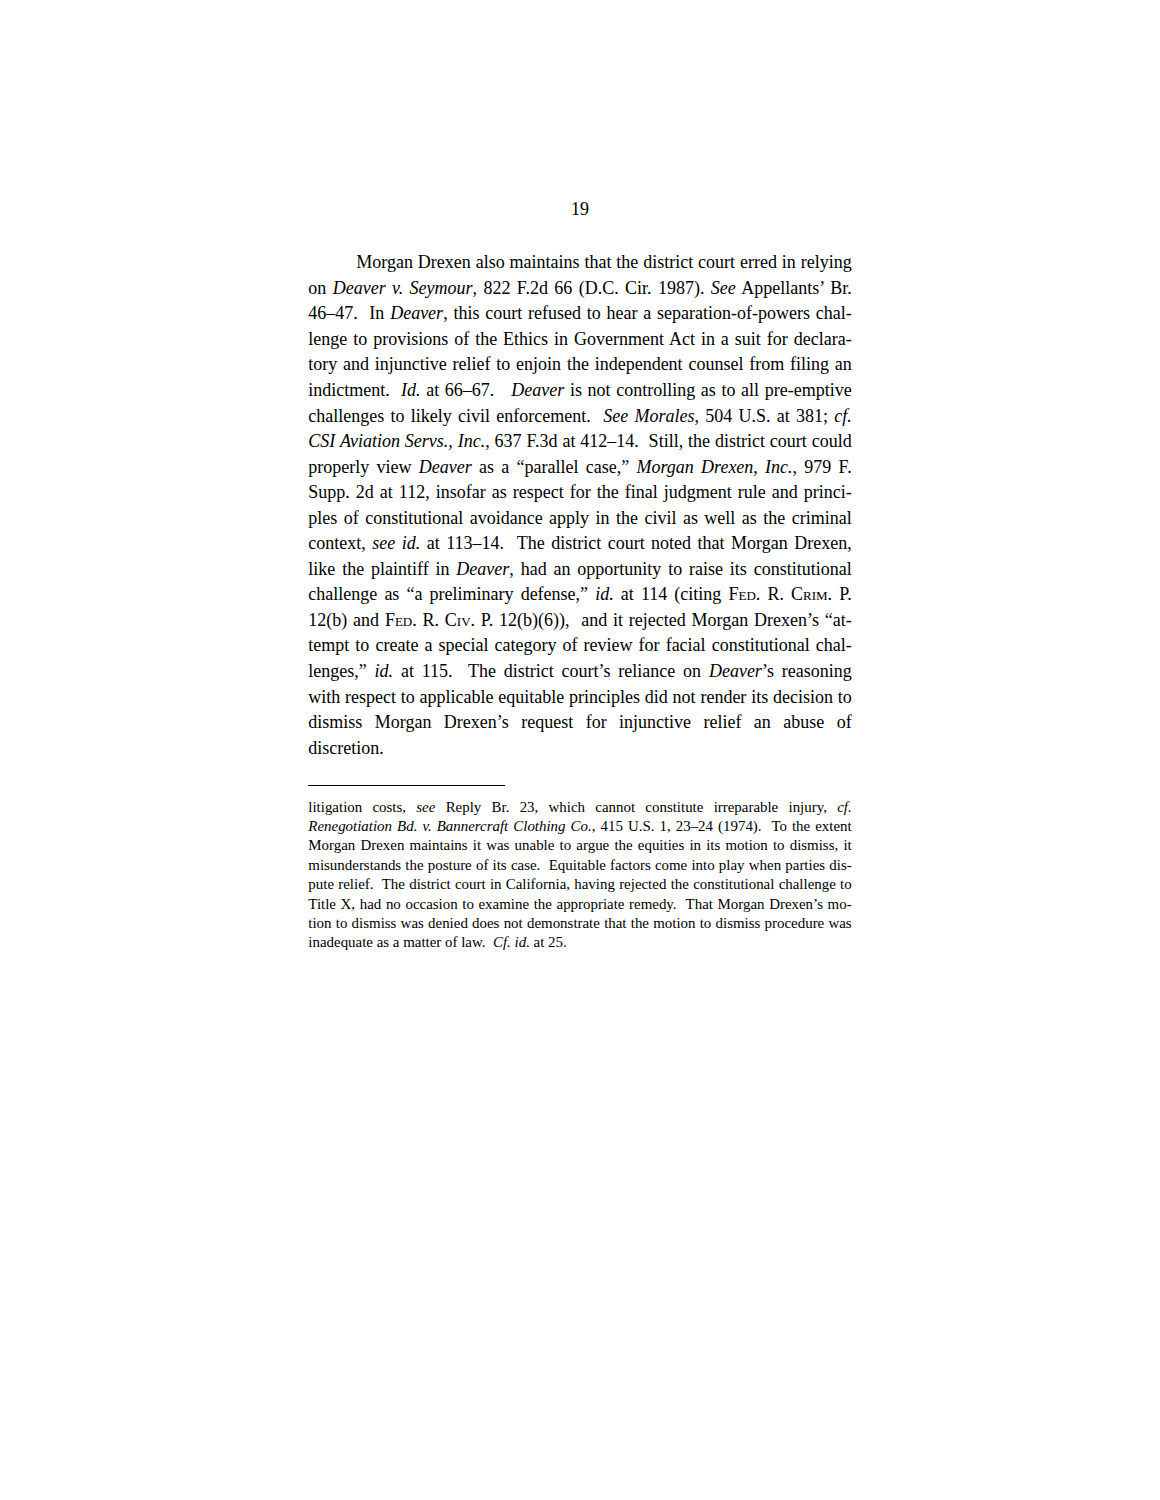19
Morgan Drexen also maintains that the district court erred in relying on Deaver v. Seymour, 822 F.2d 66 (D.C. Cir. 1987). See Appellants’ Br. 46–47. In Deaver, this court refused to hear a separation-of-powers challenge to provisions of the Ethics in Government Act in a suit for declaratory and injunctive relief to enjoin the independent counsel from filing an indictment. Id. at 66–67. Deaver is not controlling as to all pre-emptive challenges to likely civil enforcement. See Morales, 504 U.S. at 381; cf. CSI Aviation Servs., Inc., 637 F.3d at 412–14. Still, the district court could properly view Deaver as a “parallel case,” Morgan Drexen, Inc., 979 F. Supp. 2d at 112, insofar as respect for the final judgment rule and principles of constitutional avoidance apply in the civil as well as the criminal context, see id. at 113–14. The district court noted that Morgan Drexen, like the plaintiff in Deaver, had an opportunity to raise its constitutional challenge as “a preliminary defense,” id. at 114 (citing Fed. R. Crim. P. 12(b) and Fed. R. Civ. P. 12(b)(6)), and it rejected Morgan Drexen’s “attempt to create a special category of review for facial constitutional challenges,” id. at 115. The district court’s reliance on Deaver’s reasoning with respect to applicable equitable principles did not render its decision to dismiss Morgan Drexen’s request for injunctive relief an abuse of discretion.
litigation costs, see Reply Br. 23, which cannot constitute irreparable injury, cf. Renegotiation Bd. v. Bannercraft Clothing Co., 415 U.S. 1, 23–24 (1974). To the extent Morgan Drexen maintains it was unable to argue the equities in its motion to dismiss, it misunderstands the posture of its case. Equitable factors come into play when parties dispute relief. The district court in California, having rejected the constitutional challenge to Title X, had no occasion to examine the appropriate remedy. That Morgan Drexen’s motion to dismiss was denied does not demonstrate that the motion to dismiss procedure was inadequate as a matter of law. Cf. id. at 25.